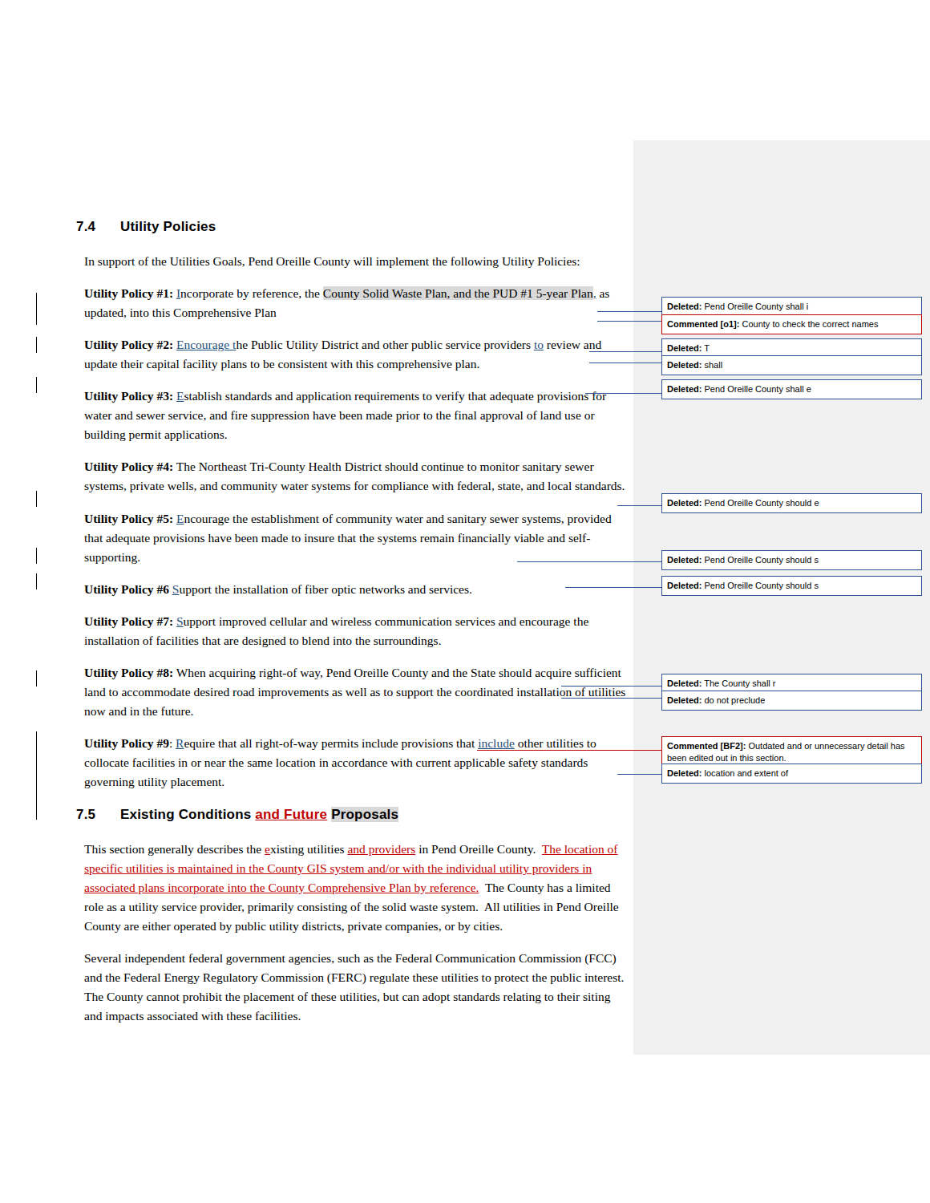7.4 Utility Policies
In support of the Utilities Goals, Pend Oreille County will implement the following Utility Policies:
Utility Policy #1: Incorporate by reference, the County Solid Waste Plan, and the PUD #1 5-year Plan, as updated, into this Comprehensive Plan
Utility Policy #2: Encourage the Public Utility District and other public service providers to review and update their capital facility plans to be consistent with this comprehensive plan.
Utility Policy #3: Establish standards and application requirements to verify that adequate provisions for water and sewer service, and fire suppression have been made prior to the final approval of land use or building permit applications.
Utility Policy #4: The Northeast Tri-County Health District should continue to monitor sanitary sewer systems, private wells, and community water systems for compliance with federal, state, and local standards.
Utility Policy #5: Encourage the establishment of community water and sanitary sewer systems, provided that adequate provisions have been made to insure that the systems remain financially viable and self-supporting.
Utility Policy #6 Support the installation of fiber optic networks and services.
Utility Policy #7: Support improved cellular and wireless communication services and encourage the installation of facilities that are designed to blend into the surroundings.
Utility Policy #8: When acquiring right-of way, Pend Oreille County and the State should acquire sufficient land to accommodate desired road improvements as well as to support the coordinated installation of utilities now and in the future.
Utility Policy #9: Require that all right-of-way permits include provisions that include other utilities to collocate facilities in or near the same location in accordance with current applicable safety standards governing utility placement.
7.5 Existing Conditions and Future Proposals
This section generally describes the existing utilities and providers in Pend Oreille County. The location of specific utilities is maintained in the County GIS system and/or with the individual utility providers in associated plans incorporate into the County Comprehensive Plan by reference. The County has a limited role as a utility service provider, primarily consisting of the solid waste system. All utilities in Pend Oreille County are either operated by public utility districts, private companies, or by cities.
Several independent federal government agencies, such as the Federal Communication Commission (FCC) and the Federal Energy Regulatory Commission (FERC) regulate these utilities to protect the public interest. The County cannot prohibit the placement of these utilities, but can adopt standards relating to their siting and impacts associated with these facilities.
Deleted: Pend Oreille County shall i
Commented [o1]: County to check the correct names
Deleted: T
Deleted: shall
Deleted: Pend Oreille County shall e
Deleted: Pend Oreille County should e
Deleted: Pend Oreille County should s
Deleted: Pend Oreille County should s
Deleted: The County shall r
Deleted: do not preclude
Commented [BF2]: Outdated and or unnecessary detail has been edited out in this section.
Deleted: location and extent of